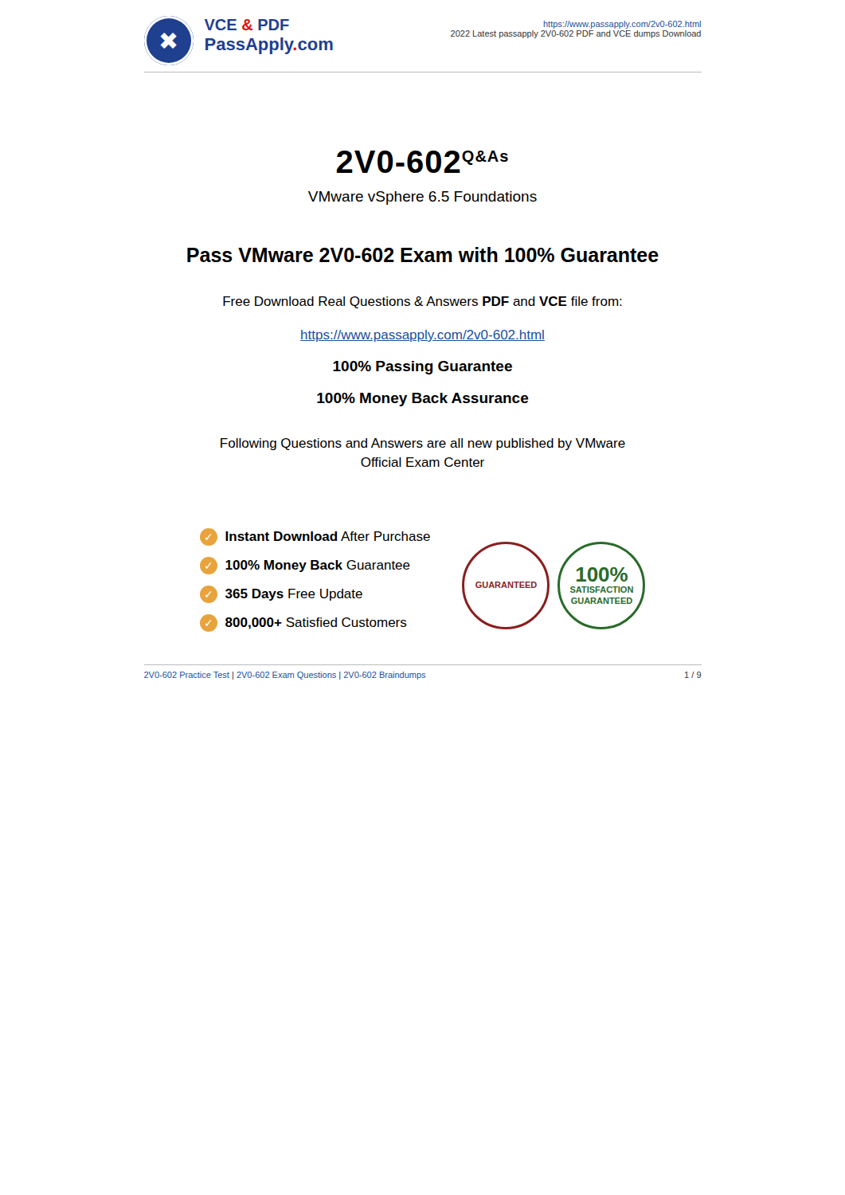✖
VCE & PDF
PassApply. com
https://www.passapply.com/2v0-602.html
2022 Latest passapply 2V0-602 PDF and VCE dumps Download
2V0-602Q&As
VMware vSphere 6.5 Foundations
Pass VMware 2V0-602 Exam with 100% Guarantee
Free Download Real Questions & Answers PDF and VCE file from:
https://www.passapply.com/2v0-602.html
100% Passing Guarantee
100% Money Back Assurance
Following Questions and Answers are all new published by VMware
Official Exam Center
✓Instant Download After Purchase
✓100% Money Back Guarantee
✓365 Days Free Update
✓800,000+ Satisfied Customers
GUARANTEED
100% SATISFACTION
GUARANTEED
2V0-602 Practice Test | 2V0-602 Exam Questions | 2V0-602 Braindumps
1 / 9